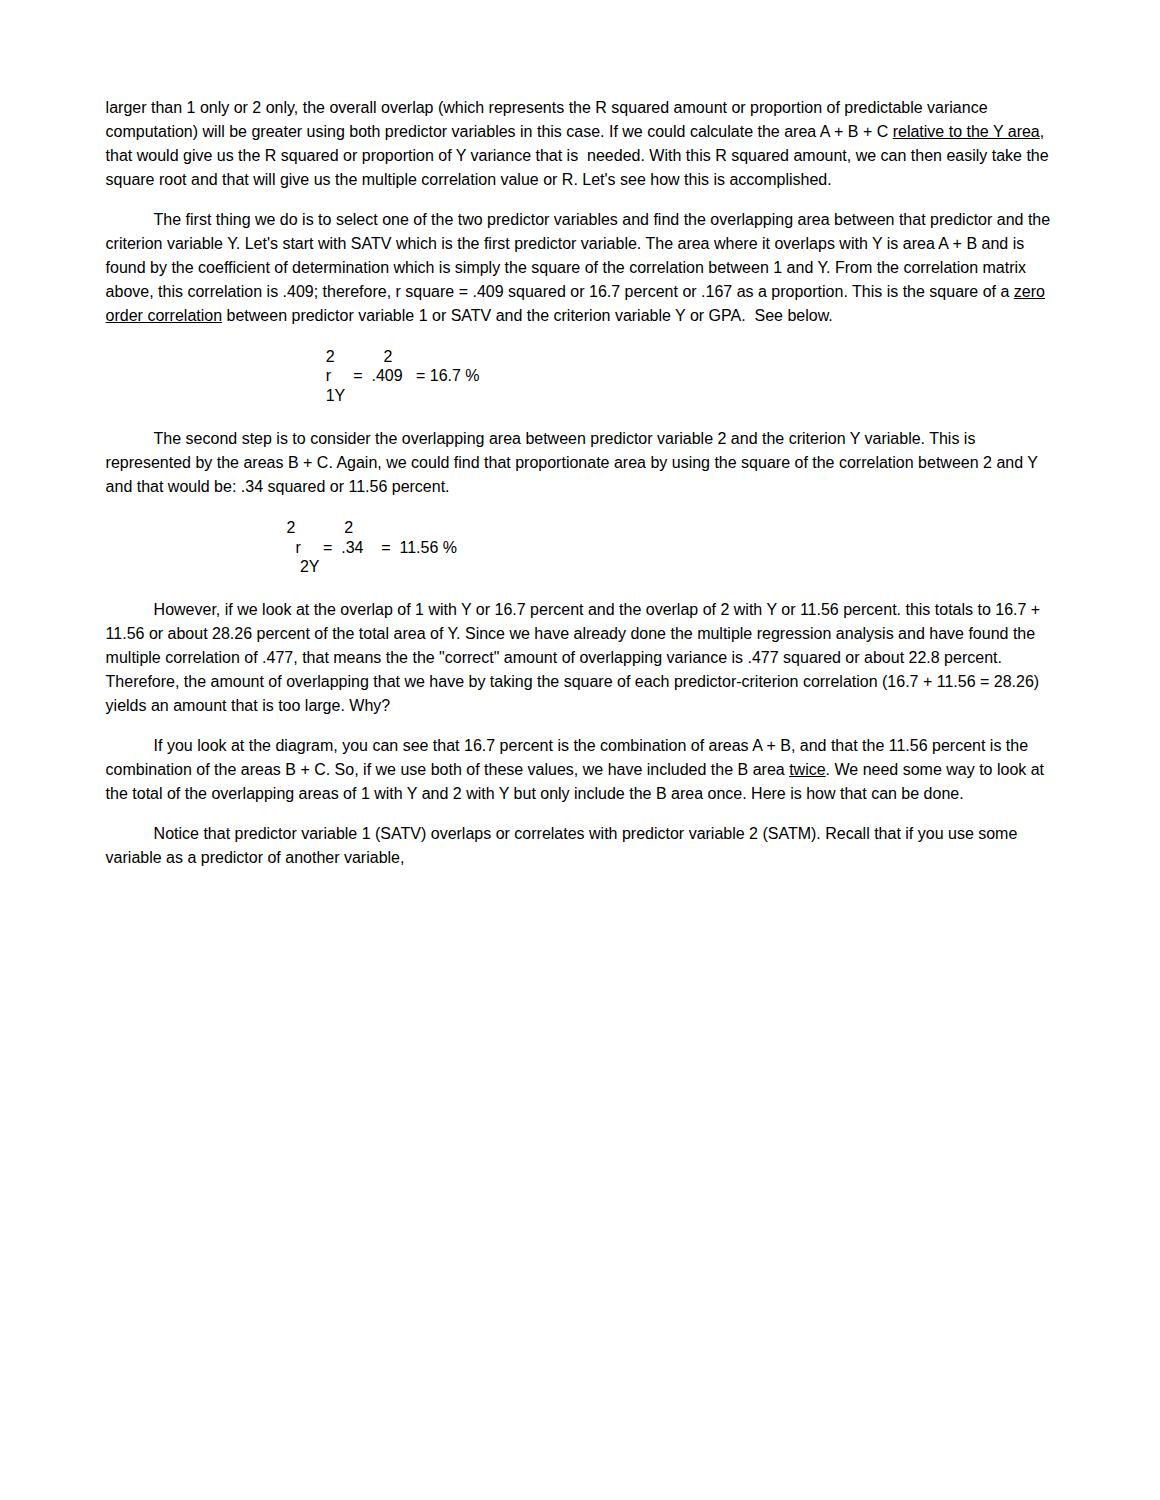larger than 1 only or 2 only, the overall overlap (which represents the R squared amount or proportion of predictable variance computation) will be greater using both predictor variables in this case. If we could calculate the area A + B + C relative to the Y area, that would give us the R squared or proportion of Y variance that is needed. With this R squared amount, we can then easily take the square root and that will give us the multiple correlation value or R. Let's see how this is accomplished.
The first thing we do is to select one of the two predictor variables and find the overlapping area between that predictor and the criterion variable Y. Let's start with SATV which is the first predictor variable. The area where it overlaps with Y is area A + B and is found by the coefficient of determination which is simply the square of the correlation between 1 and Y. From the correlation matrix above, this correlation is .409; therefore, r square = .409 squared or 16.7 percent or .167 as a proportion. This is the square of a zero order correlation between predictor variable 1 or SATV and the criterion variable Y or GPA. See below.
2 2 r = .409 = 16.7 % 1Y
The second step is to consider the overlapping area between predictor variable 2 and the criterion Y variable. This is represented by the areas B + C. Again, we could find that proportionate area by using the square of the correlation between 2 and Y and that would be: .34 squared or 11.56 percent.
2 2 r = .34 = 11.56 % 2Y
However, if we look at the overlap of 1 with Y or 16.7 percent and the overlap of 2 with Y or 11.56 percent. this totals to 16.7 + 11.56 or about 28.26 percent of the total area of Y. Since we have already done the multiple regression analysis and have found the multiple correlation of .477, that means the the "correct" amount of overlapping variance is .477 squared or about 22.8 percent. Therefore, the amount of overlapping that we have by taking the square of each predictor-criterion correlation (16.7 + 11.56 = 28.26) yields an amount that is too large. Why?
If you look at the diagram, you can see that 16.7 percent is the combination of areas A + B, and that the 11.56 percent is the combination of the areas B + C. So, if we use both of these values, we have included the B area twice. We need some way to look at the total of the overlapping areas of 1 with Y and 2 with Y but only include the B area once. Here is how that can be done.
Notice that predictor variable 1 (SATV) overlaps or correlates with predictor variable 2 (SATM). Recall that if you use some variable as a predictor of another variable,